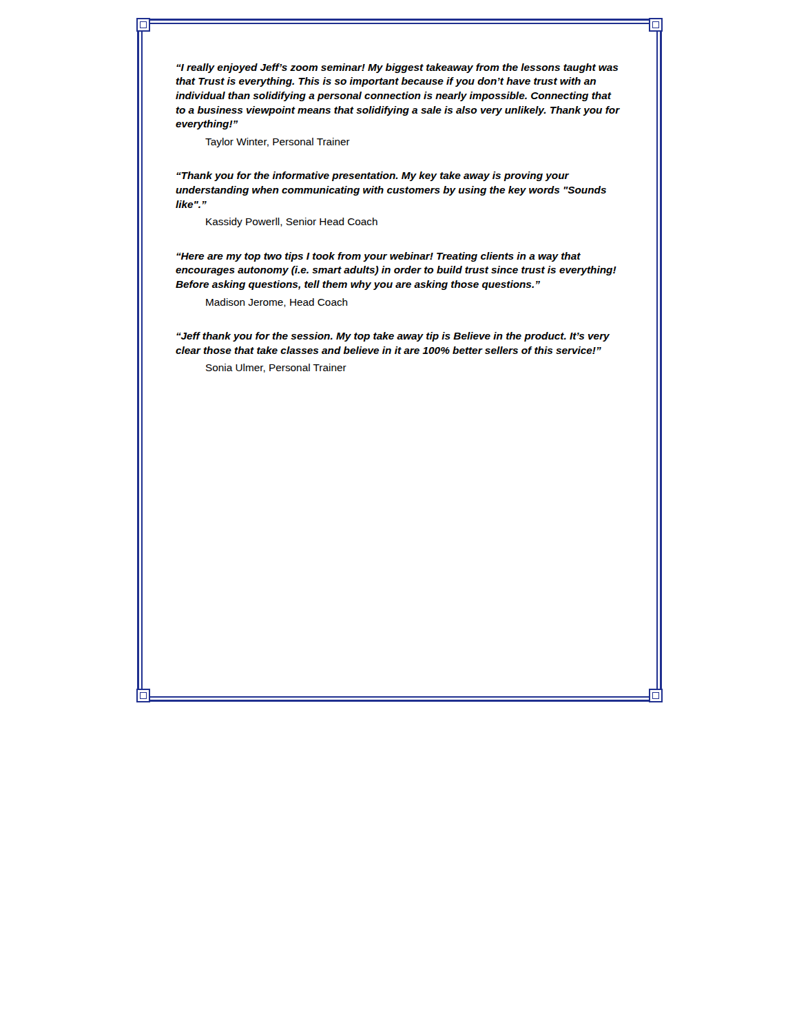“I really enjoyed Jeff’s zoom seminar! My biggest takeaway from the lessons taught was that Trust is everything. This is so important because if you don’t have trust with an individual than solidifying a personal connection is nearly impossible. Connecting that to a business viewpoint means that solidifying a sale is also very unlikely. Thank you for everything!”
Taylor Winter, Personal Trainer
“Thank you for the informative presentation. My key take away is proving your understanding when communicating with customers by using the key words "Sounds like".”
Kassidy Powerll, Senior Head Coach
“Here are my top two tips I took from your webinar! Treating clients in a way that encourages autonomy (i.e. smart adults) in order to build trust since trust is everything! Before asking questions, tell them why you are asking those questions.”
Madison Jerome, Head Coach
“Jeff thank you for the session. My top take away tip is Believe in the product. It’s very clear those that take classes and believe in it are 100% better sellers of this service!”
Sonia Ulmer, Personal Trainer